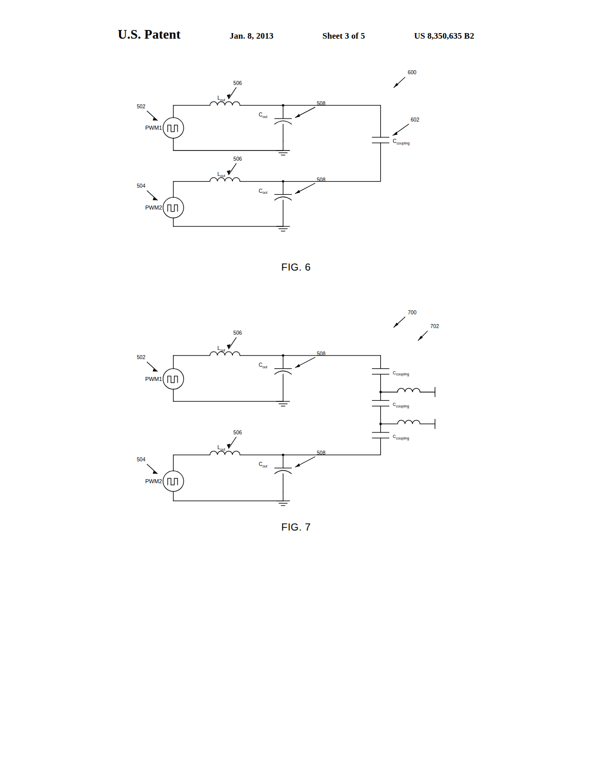U.S. Patent Jan. 8, 2013 Sheet 3 of 5 US 8,350,635 B2
FIG. 6 — Two PWM sources with output LC filters joined by a coupling capacitor 600 502 504 506 506 508 508 602 PWM1 PWM2 Lout Lout Cout Cout Ccoupling
FIG. 6
FIG. 7 — Two PWM sources with output LC filters and a network of coupling capacitors and inductors 700 702 502 504 506 506 508 508 PWM1 PWM2 Lout Lout Cout Cout Ccoupling Ccoupling Ccoupling
FIG. 7